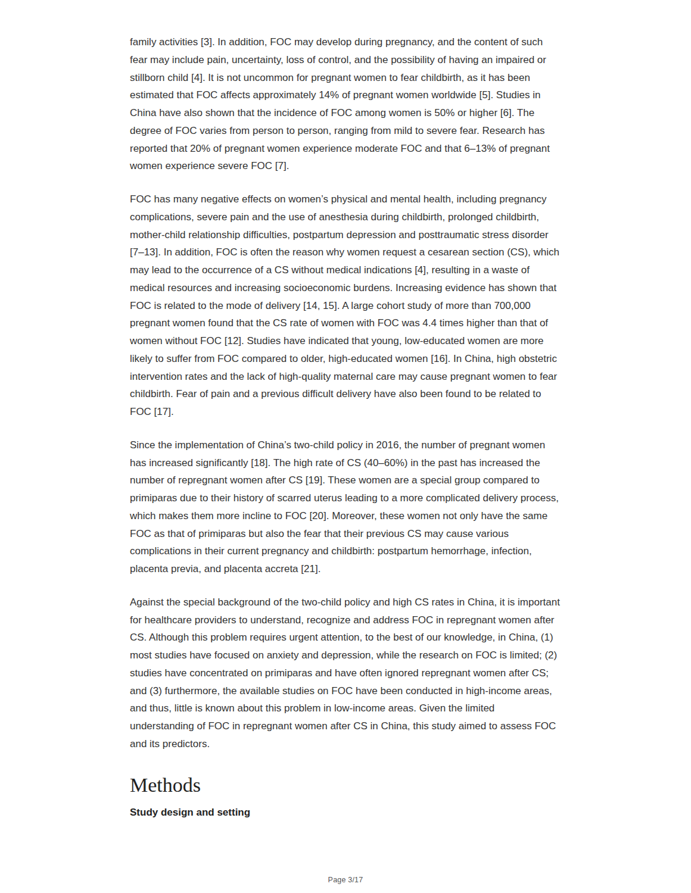family activities [3]. In addition, FOC may develop during pregnancy, and the content of such fear may include pain, uncertainty, loss of control, and the possibility of having an impaired or stillborn child [4]. It is not uncommon for pregnant women to fear childbirth, as it has been estimated that FOC affects approximately 14% of pregnant women worldwide [5]. Studies in China have also shown that the incidence of FOC among women is 50% or higher [6]. The degree of FOC varies from person to person, ranging from mild to severe fear. Research has reported that 20% of pregnant women experience moderate FOC and that 6–13% of pregnant women experience severe FOC [7].
FOC has many negative effects on women’s physical and mental health, including pregnancy complications, severe pain and the use of anesthesia during childbirth, prolonged childbirth, mother-child relationship difficulties, postpartum depression and posttraumatic stress disorder [7–13]. In addition, FOC is often the reason why women request a cesarean section (CS), which may lead to the occurrence of a CS without medical indications [4], resulting in a waste of medical resources and increasing socioeconomic burdens. Increasing evidence has shown that FOC is related to the mode of delivery [14, 15]. A large cohort study of more than 700,000 pregnant women found that the CS rate of women with FOC was 4.4 times higher than that of women without FOC [12]. Studies have indicated that young, low-educated women are more likely to suffer from FOC compared to older, high-educated women [16]. In China, high obstetric intervention rates and the lack of high-quality maternal care may cause pregnant women to fear childbirth. Fear of pain and a previous difficult delivery have also been found to be related to FOC [17].
Since the implementation of China’s two-child policy in 2016, the number of pregnant women has increased significantly [18]. The high rate of CS (40–60%) in the past has increased the number of repregnant women after CS [19]. These women are a special group compared to primiparas due to their history of scarred uterus leading to a more complicated delivery process, which makes them more incline to FOC [20]. Moreover, these women not only have the same FOC as that of primiparas but also the fear that their previous CS may cause various complications in their current pregnancy and childbirth: postpartum hemorrhage, infection, placenta previa, and placenta accreta [21].
Against the special background of the two-child policy and high CS rates in China, it is important for healthcare providers to understand, recognize and address FOC in repregnant women after CS. Although this problem requires urgent attention, to the best of our knowledge, in China, (1) most studies have focused on anxiety and depression, while the research on FOC is limited; (2) studies have concentrated on primiparas and have often ignored repregnant women after CS; and (3) furthermore, the available studies on FOC have been conducted in high-income areas, and thus, little is known about this problem in low-income areas. Given the limited understanding of FOC in repregnant women after CS in China, this study aimed to assess FOC and its predictors.
Methods
Study design and setting
Page 3/17